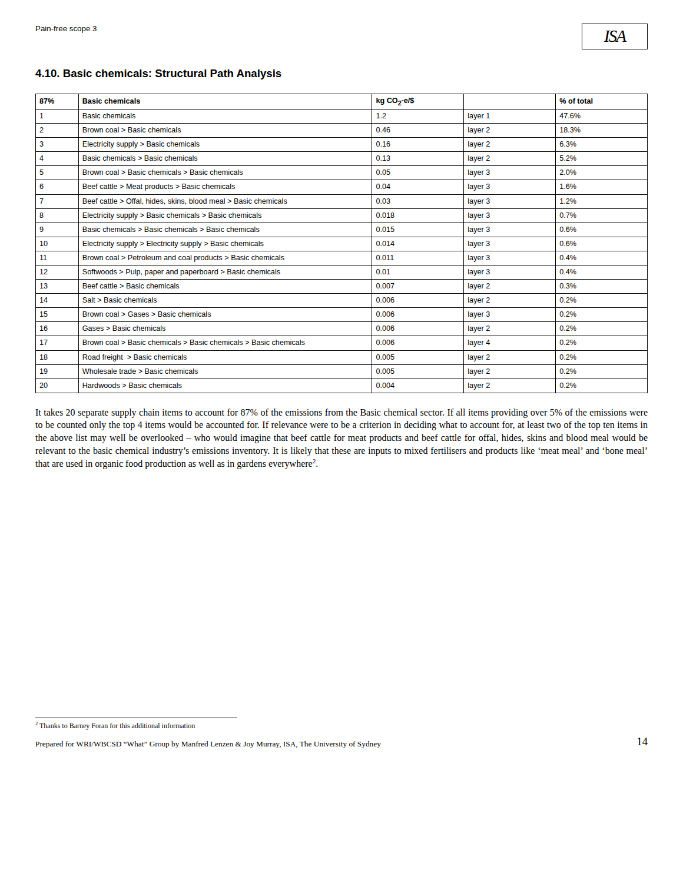Pain-free scope 3
ISA
4.10. Basic chemicals: Structural Path Analysis
| 87% | Basic chemicals | kg CO 2 -e/$ | | % of total |
| --- | --- | --- | --- | --- |
| 1 | Basic chemicals | 1.2 | layer 1 | 47.6% |
| 2 | Brown coal > Basic chemicals | 0.46 | layer 2 | 18.3% |
| 3 | Electricity supply > Basic chemicals | 0.16 | layer 2 | 6.3% |
| 4 | Basic chemicals > Basic chemicals | 0.13 | layer 2 | 5.2% |
| 5 | Brown coal > Basic chemicals > Basic chemicals | 0.05 | layer 3 | 2.0% |
| 6 | Beef cattle > Meat products > Basic chemicals | 0.04 | layer 3 | 1.6% |
| 7 | Beef cattle > Offal, hides, skins, blood meal > Basic chemicals | 0.03 | layer 3 | 1.2% |
| 8 | Electricity supply > Basic chemicals > Basic chemicals | 0.018 | layer 3 | 0.7% |
| 9 | Basic chemicals > Basic chemicals > Basic chemicals | 0.015 | layer 3 | 0.6% |
| 10 | Electricity supply > Electricity supply > Basic chemicals | 0.014 | layer 3 | 0.6% |
| 11 | Brown coal > Petroleum and coal products > Basic chemicals | 0.011 | layer 3 | 0.4% |
| 12 | Softwoods > Pulp, paper and paperboard > Basic chemicals | 0.01 | layer 3 | 0.4% |
| 13 | Beef cattle > Basic chemicals | 0.007 | layer 2 | 0.3% |
| 14 | Salt > Basic chemicals | 0.006 | layer 2 | 0.2% |
| 15 | Brown coal > Gases > Basic chemicals | 0.006 | layer 3 | 0.2% |
| 16 | Gases > Basic chemicals | 0.006 | layer 2 | 0.2% |
| 17 | Brown coal > Basic chemicals > Basic chemicals > Basic chemicals | 0.006 | layer 4 | 0.2% |
| 18 | Road freight > Basic chemicals | 0.005 | layer 2 | 0.2% |
| 19 | Wholesale trade > Basic chemicals | 0.005 | layer 2 | 0.2% |
| 20 | Hardwoods > Basic chemicals | 0.004 | layer 2 | 0.2% |
It takes 20 separate supply chain items to account for 87% of the emissions from the Basic chemical sector. If all items providing over 5% of the emissions were to be counted only the top 4 items would be accounted for. If relevance were to be a criterion in deciding what to account for, at least two of the top ten items in the above list may well be overlooked – who would imagine that beef cattle for meat products and beef cattle for offal, hides, skins and blood meal would be relevant to the basic chemical industry’s emissions inventory. It is likely that these are inputs to mixed fertilisers and products like ‘meat meal’ and ‘bone meal’ that are used in organic food production as well as in gardens everywhere2.
2 Thanks to Barney Foran for this additional information
Prepared for WRI/WBCSD “What” Group by Manfred Lenzen & Joy Murray, ISA, The University of Sydney
14